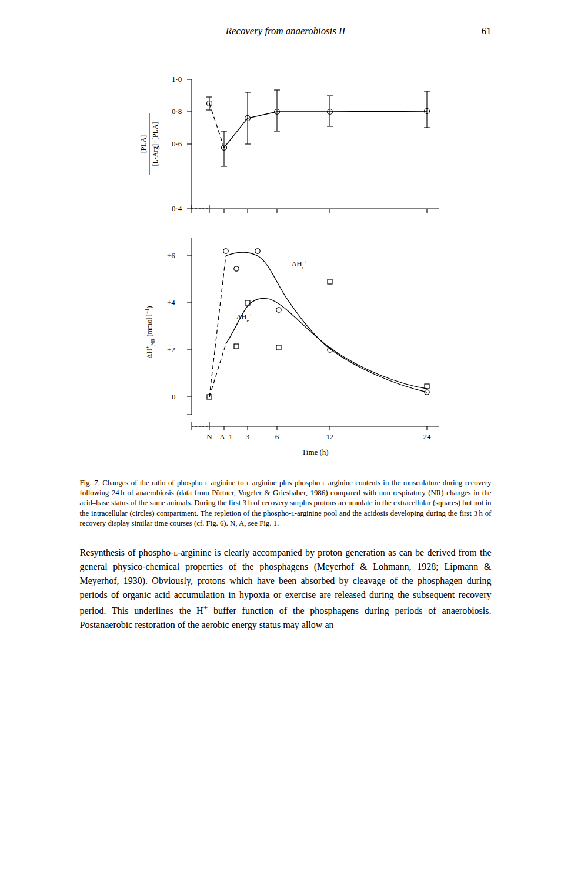Recovery from anaerobiosis II
61
1·0 0·8 0·6 0·4 [PLA] [L-Arg]+[PLA] +6 +4 +2 0 ΔH+NR (mmol l−1) N A 1 3 6 12 24 Time (h) ΔHi+ ΔHe+
Fig. 7. Changes of the ratio of phospho-l-arginine to l-arginine plus phospho-l-arginine contents in the musculature during recovery following 24 h of anaerobiosis (data from Pörtner, Vogeler & Grieshaber, 1986) compared with non-respiratory (NR) changes in the acid–base status of the same animals. During the first 3 h of recovery surplus protons accumulate in the extracellular (squares) but not in the intracellular (circles) compartment. The repletion of the phospho-l-arginine pool and the acidosis developing during the first 3 h of recovery display similar time courses (cf. Fig. 6). N, A, see Fig. 1.
Resynthesis of phospho-l-arginine is clearly accompanied by proton generation as can be derived from the general physico-chemical properties of the phosphagens (Meyerhof & Lohmann, 1928; Lipmann & Meyerhof, 1930). Obviously, protons which have been absorbed by cleavage of the phosphagen during periods of organic acid accumulation in hypoxia or exercise are released during the subsequent recovery period. This underlines the H+ buffer function of the phosphagens during periods of anaerobiosis. Postanaerobic restoration of the aerobic energy status may allow an